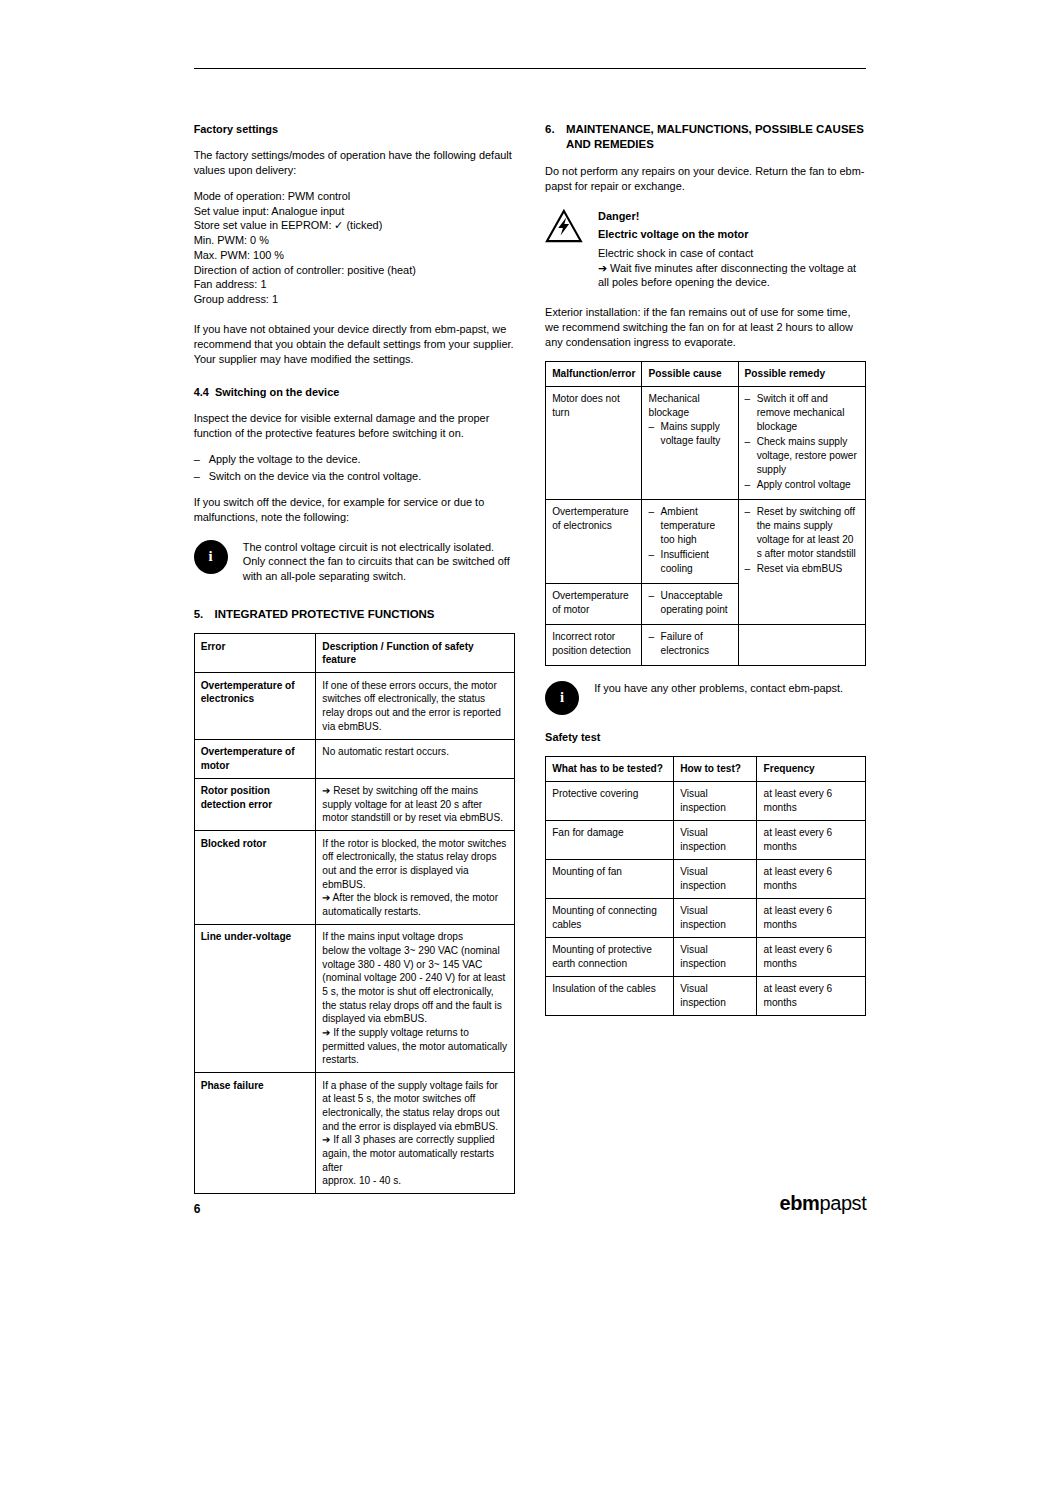Factory settings
The factory settings/modes of operation have the following default values upon delivery:
Mode of operation: PWM control
Set value input: Analogue input
Store set value in EEPROM: ✓ (ticked)
Min. PWM: 0 %
Max. PWM: 100 %
Direction of action of controller: positive (heat)
Fan address: 1
Group address: 1
If you have not obtained your device directly from ebm-papst, we recommend that you obtain the default settings from your supplier. Your supplier may have modified the settings.
4.4 Switching on the device
Inspect the device for visible external damage and the proper function of the protective features before switching it on.
Apply the voltage to the device.
Switch on the device via the control voltage.
If you switch off the device, for example for service or due to malfunctions, note the following:
i
The control voltage circuit is not electrically isolated. Only connect the fan to circuits that can be switched off with an all-pole separating switch.
5. Integrated protective functions
| Error | Description / Function of safety feature |
| --- | --- |
| Overtemperature of electronics | If one of these errors occurs, the motor switches off electronically, the status relay drops out and the error is reported via ebmBUS. |
| Overtemperature of motor | No automatic restart occurs. |
| Rotor position detection error | ➔ Reset by switching off the mains supply voltage for at least 20 s after motor standstill or by reset via ebmBUS. |
| Blocked rotor | If the rotor is blocked, the motor switches off electronically, the status relay drops out and the error is displayed via ebmBUS. ➔ After the block is removed, the motor automatically restarts. |
| Line under-voltage | If the mains input voltage drops below the voltage 3~ 290 VAC (nominal voltage 380 - 480 V) or 3~ 145 VAC (nominal voltage 200 - 240 V) for at least 5 s, the motor is shut off electronically, the status relay drops off and the fault is displayed via ebmBUS. ➔ If the supply voltage returns to permitted values, the motor automatically restarts. |
| Phase failure | If a phase of the supply voltage fails for at least 5 s, the motor switches off electronically, the status relay drops out and the error is displayed via ebmBUS. ➔ If all 3 phases are correctly supplied again, the motor automatically restarts after approx. 10 - 40 s. |
6. Maintenance, malfunctions, possible causes and remedies
Do not perform any repairs on your device. Return the fan to ebm-papst for repair or exchange.
Danger!
Electric voltage on the motor
Electric shock in case of contact
➔ Wait five minutes after disconnecting the voltage at all poles before opening the device.
Exterior installation: if the fan remains out of use for some time, we recommend switching the fan on for at least 2 hours to allow any condensation ingress to evaporate.
| Malfunction/error | Possible cause | Possible remedy |
| --- | --- | --- |
| Motor does not turn | Mechanical blockage Mains supply voltage faulty | Switch it off and remove mechanical blockage Check mains supply voltage, restore power supply Apply control voltage |
| Overtemperature of electronics | Ambient temperature too high Insufficient cooling | Reset by switching off the mains supply voltage for at least 20 s after motor standstill Reset via ebmBUS |
| Overtemperature of motor | Unacceptable operating point |
| Incorrect rotor position detection | Failure of electronics | |
i
If you have any other problems, contact ebm-papst.
Safety test
| What has to be tested? | How to test? | Frequency |
| --- | --- | --- |
| Protective covering | Visual inspection | at least every 6 months |
| Fan for damage | Visual inspection | at least every 6 months |
| Mounting of fan | Visual inspection | at least every 6 months |
| Mounting of connecting cables | Visual inspection | at least every 6 months |
| Mounting of protective earth connection | Visual inspection | at least every 6 months |
| Insulation of the cables | Visual inspection | at least every 6 months |
6
ebmpapst